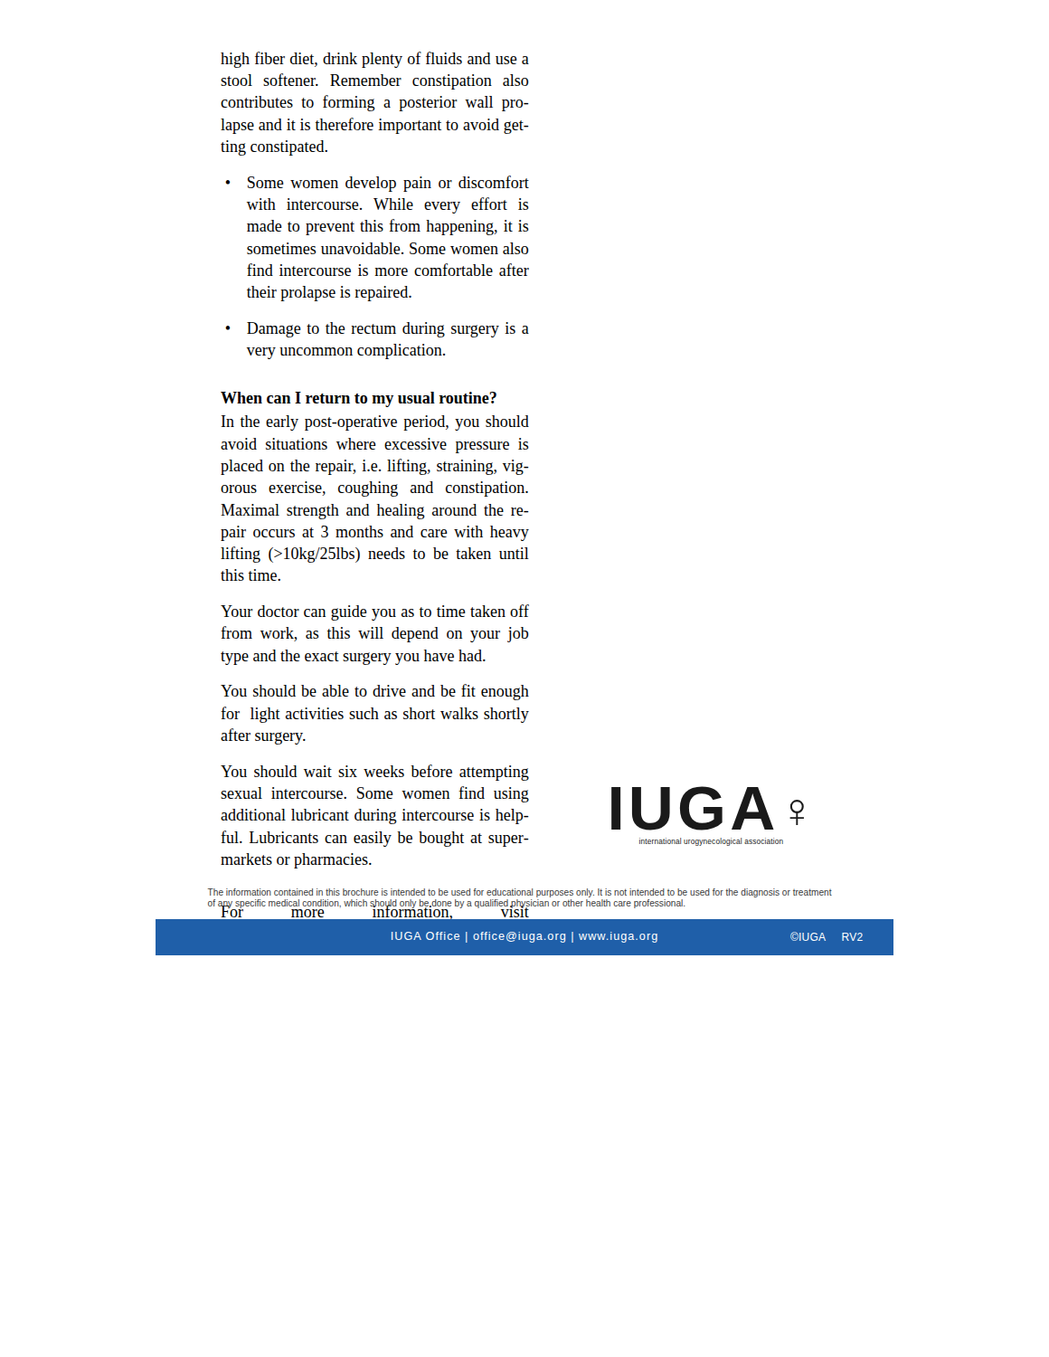high fiber diet, drink plenty of fluids and use a stool softener. Remember constipation also contributes to forming a posterior wall prolapse and it is therefore important to avoid getting constipated.
Some women develop pain or discomfort with intercourse. While every effort is made to prevent this from happening, it is sometimes unavoidable. Some women also find intercourse is more comfortable after their prolapse is repaired.
Damage to the rectum during surgery is a very uncommon complication.
When can I return to my usual routine?
In the early post-operative period, you should avoid situations where excessive pressure is placed on the repair, i.e. lifting, straining, vigorous exercise, coughing and constipation. Maximal strength and healing around the repair occurs at 3 months and care with heavy lifting (>10kg/25lbs) needs to be taken until this time.
Your doctor can guide you as to time taken off from work, as this will depend on your job type and the exact surgery you have had.
You should be able to drive and be fit enough for light activities such as short walks shortly after surgery.
You should wait six weeks before attempting sexual intercourse. Some women find using additional lubricant during intercourse is helpful. Lubricants can easily be bought at supermarkets or pharmacies.
For more information, visit www.YourPelvicFloor.org.
IUGA♀
international urogynecological association
The information contained in this brochure is intended to be used for educational purposes only. It is not intended to be used for the diagnosis or treatment of any specific medical condition, which should only be done by a qualified physician or other health care professional.
IUGA Office | office@iuga.org | www.iuga.org
©IUGARV2